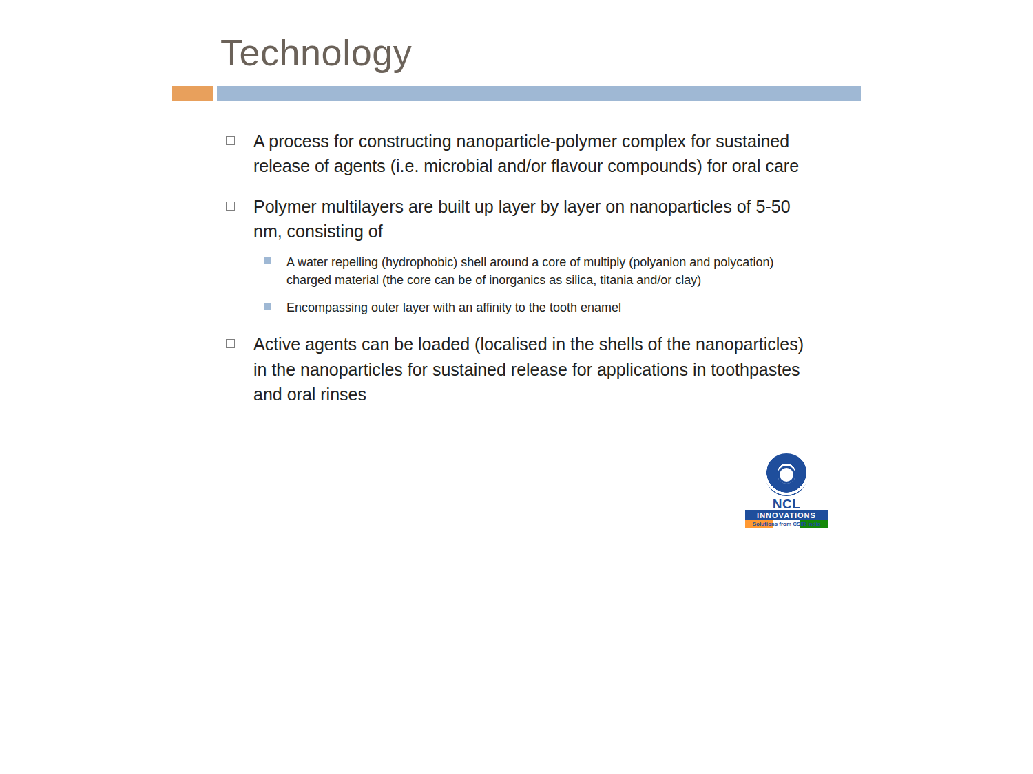Technology
A process for constructing nanoparticle-polymer complex for sustained release of agents (i.e. microbial and/or flavour compounds) for oral care
Polymer multilayers are built up layer by layer on nanoparticles of 5-50 nm, consisting of
A water repelling (hydrophobic) shell around a core of multiply (polyanion and polycation) charged material (the core can be of inorganics as silica, titania and/or clay)
Encompassing outer layer with an affinity to the tooth enamel
Active agents can be loaded (localised in the shells of the nanoparticles) in the nanoparticles for sustained release for applications in toothpastes and oral rinses
NCL
INNOVATIONS
Solutions from CSIR India